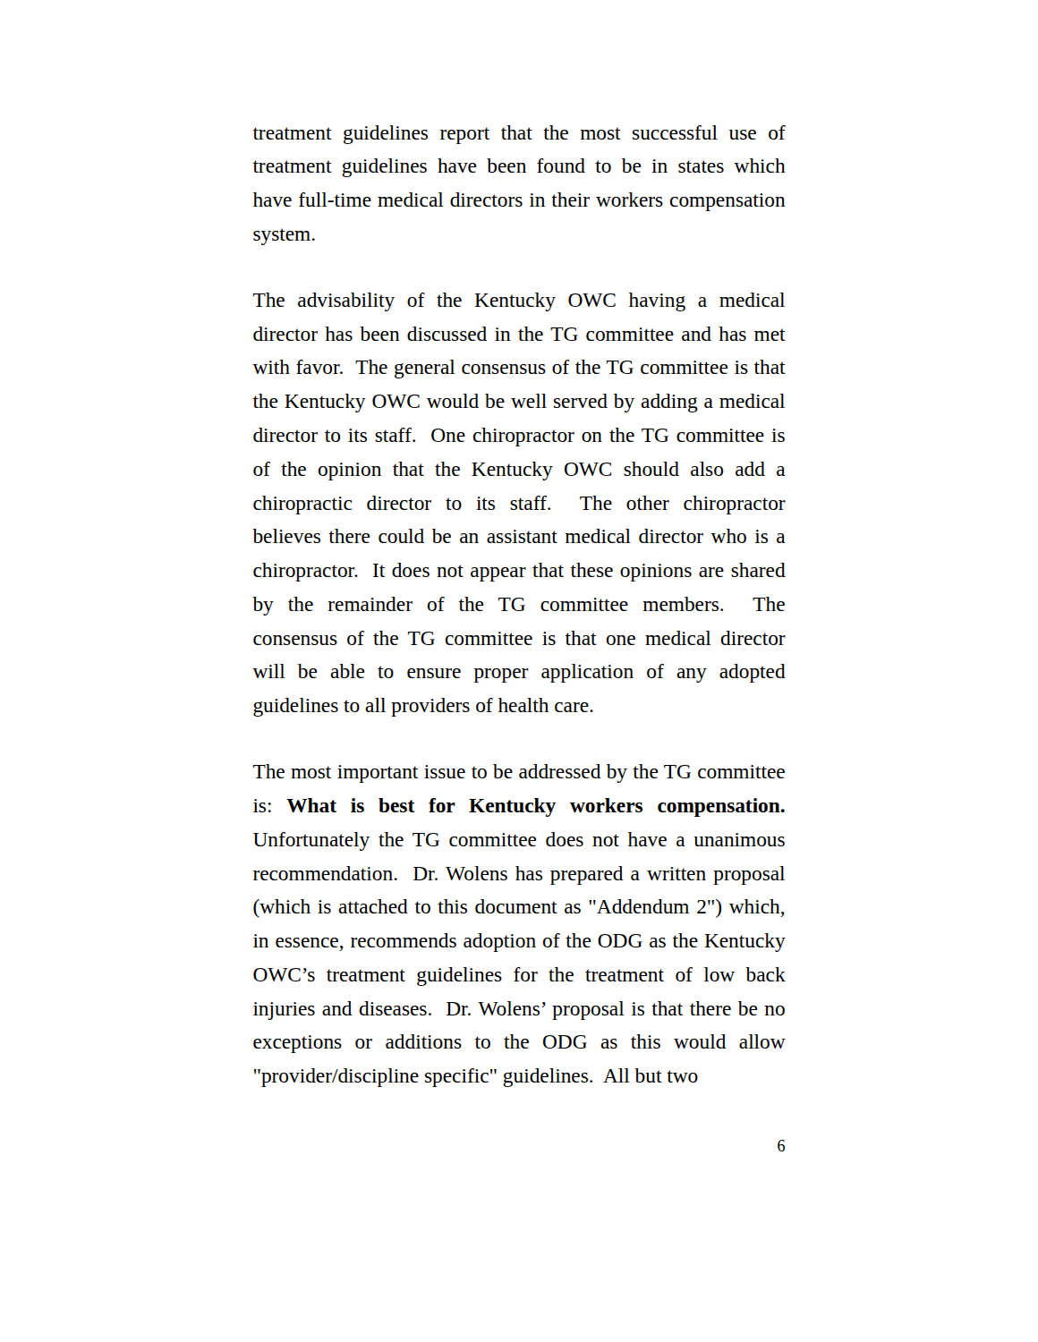treatment guidelines report that the most successful use of treatment guidelines have been found to be in states which have full-time medical directors in their workers compensation system.
The advisability of the Kentucky OWC having a medical director has been discussed in the TG committee and has met with favor. The general consensus of the TG committee is that the Kentucky OWC would be well served by adding a medical director to its staff. One chiropractor on the TG committee is of the opinion that the Kentucky OWC should also add a chiropractic director to its staff. The other chiropractor believes there could be an assistant medical director who is a chiropractor. It does not appear that these opinions are shared by the remainder of the TG committee members. The consensus of the TG committee is that one medical director will be able to ensure proper application of any adopted guidelines to all providers of health care.
The most important issue to be addressed by the TG committee is: What is best for Kentucky workers compensation. Unfortunately the TG committee does not have a unanimous recommendation. Dr. Wolens has prepared a written proposal (which is attached to this document as "Addendum 2") which, in essence, recommends adoption of the ODG as the Kentucky OWC’s treatment guidelines for the treatment of low back injuries and diseases. Dr. Wolens’ proposal is that there be no exceptions or additions to the ODG as this would allow "provider/discipline specific" guidelines. All but two
6